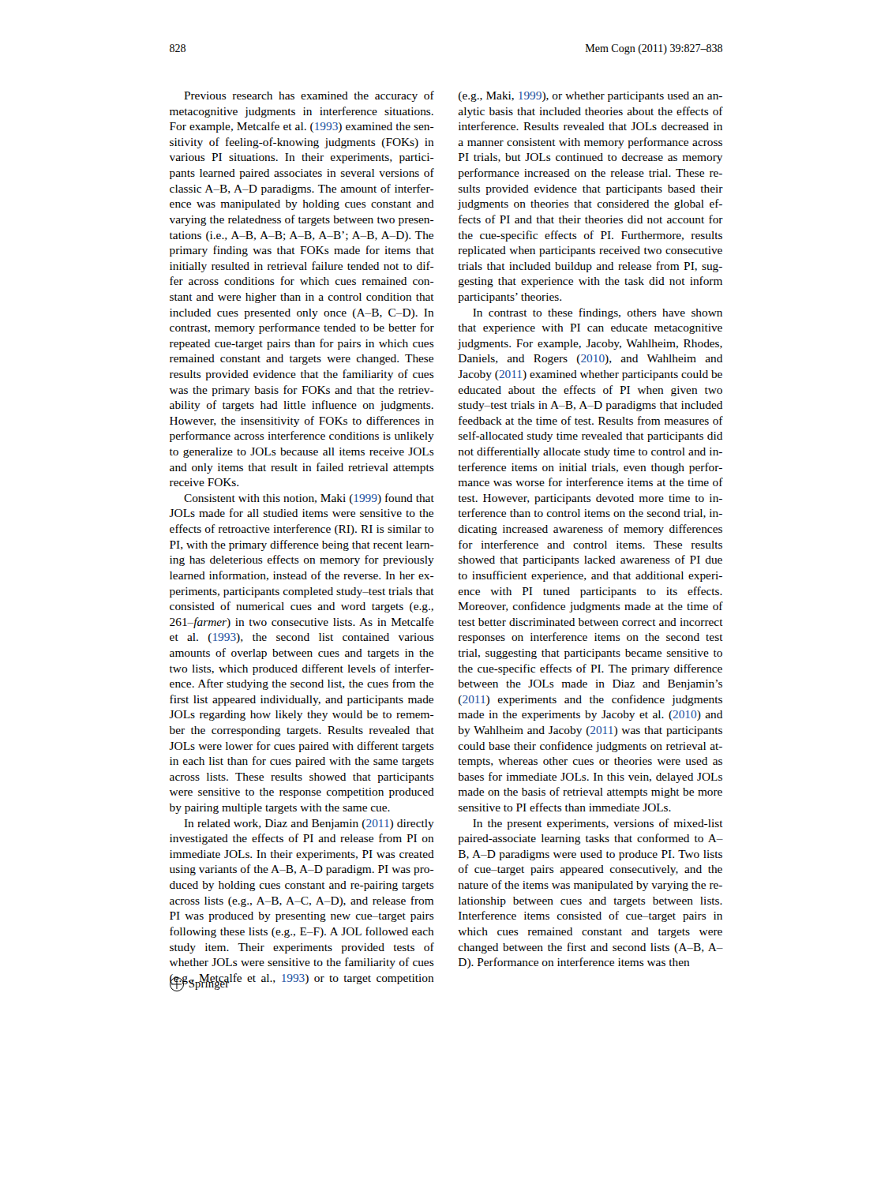828 Mem Cogn (2011) 39:827–838
Previous research has examined the accuracy of metacognitive judgments in interference situations. For example, Metcalfe et al. (1993) examined the sensitivity of feeling-of-knowing judgments (FOKs) in various PI situations. In their experiments, participants learned paired associates in several versions of classic A–B, A–D paradigms. The amount of interference was manipulated by holding cues constant and varying the relatedness of targets between two presentations (i.e., A–B, A–B; A–B, A–B’; A–B, A–D). The primary finding was that FOKs made for items that initially resulted in retrieval failure tended not to differ across conditions for which cues remained constant and were higher than in a control condition that included cues presented only once (A–B, C–D). In contrast, memory performance tended to be better for repeated cue-target pairs than for pairs in which cues remained constant and targets were changed. These results provided evidence that the familiarity of cues was the primary basis for FOKs and that the retrievability of targets had little influence on judgments. However, the insensitivity of FOKs to differences in performance across interference conditions is unlikely to generalize to JOLs because all items receive JOLs and only items that result in failed retrieval attempts receive FOKs.
Consistent with this notion, Maki (1999) found that JOLs made for all studied items were sensitive to the effects of retroactive interference (RI). RI is similar to PI, with the primary difference being that recent learning has deleterious effects on memory for previously learned information, instead of the reverse. In her experiments, participants completed study–test trials that consisted of numerical cues and word targets (e.g., 261–farmer) in two consecutive lists. As in Metcalfe et al. (1993), the second list contained various amounts of overlap between cues and targets in the two lists, which produced different levels of interference. After studying the second list, the cues from the first list appeared individually, and participants made JOLs regarding how likely they would be to remember the corresponding targets. Results revealed that JOLs were lower for cues paired with different targets in each list than for cues paired with the same targets across lists. These results showed that participants were sensitive to the response competition produced by pairing multiple targets with the same cue.
In related work, Diaz and Benjamin (2011) directly investigated the effects of PI and release from PI on immediate JOLs. In their experiments, PI was created using variants of the A–B, A–D paradigm. PI was produced by holding cues constant and re-pairing targets across lists (e.g., A–B, A–C, A–D), and release from PI was produced by presenting new cue–target pairs following these lists (e.g., E–F). A JOL followed each study item. Their experiments provided tests of whether JOLs were sensitive to the familiarity of cues (e.g., Metcalfe et al., 1993) or to target competition (e.g., Maki, 1999), or whether participants used an analytic basis that included theories about the effects of interference. Results revealed that JOLs decreased in a manner consistent with memory performance across PI trials, but JOLs continued to decrease as memory performance increased on the release trial. These results provided evidence that participants based their judgments on theories that considered the global effects of PI and that their theories did not account for the cue-specific effects of PI. Furthermore, results replicated when participants received two consecutive trials that included buildup and release from PI, suggesting that experience with the task did not inform participants’ theories.
In contrast to these findings, others have shown that experience with PI can educate metacognitive judgments. For example, Jacoby, Wahlheim, Rhodes, Daniels, and Rogers (2010), and Wahlheim and Jacoby (2011) examined whether participants could be educated about the effects of PI when given two study–test trials in A–B, A–D paradigms that included feedback at the time of test. Results from measures of self-allocated study time revealed that participants did not differentially allocate study time to control and interference items on initial trials, even though performance was worse for interference items at the time of test. However, participants devoted more time to interference than to control items on the second trial, indicating increased awareness of memory differences for interference and control items. These results showed that participants lacked awareness of PI due to insufficient experience, and that additional experience with PI tuned participants to its effects. Moreover, confidence judgments made at the time of test better discriminated between correct and incorrect responses on interference items on the second test trial, suggesting that participants became sensitive to the cue-specific effects of PI. The primary difference between the JOLs made in Diaz and Benjamin’s (2011) experiments and the confidence judgments made in the experiments by Jacoby et al. (2010) and by Wahlheim and Jacoby (2011) was that participants could base their confidence judgments on retrieval attempts, whereas other cues or theories were used as bases for immediate JOLs. In this vein, delayed JOLs made on the basis of retrieval attempts might be more sensitive to PI effects than immediate JOLs.
In the present experiments, versions of mixed-list paired-associate learning tasks that conformed to A–B, A–D paradigms were used to produce PI. Two lists of cue–target pairs appeared consecutively, and the nature of the items was manipulated by varying the relationship between cues and targets between lists. Interference items consisted of cue–target pairs in which cues remained constant and targets were changed between the first and second lists (A–B, A–D). Performance on interference items was then
Springer